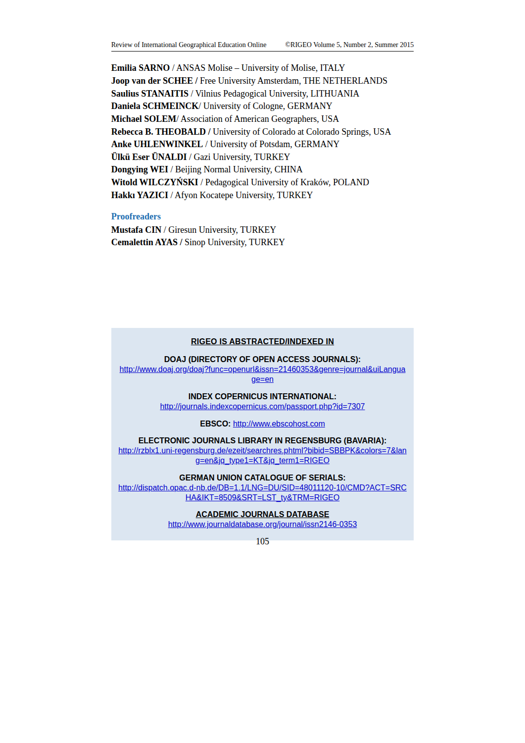Review of International Geographical Education Online ©RIGEO Volume 5, Number 2, Summer 2015
Emilia SARNO / ANSAS Molise – University of Molise, ITALY
Joop van der SCHEE / Free University Amsterdam, THE NETHERLANDS
Saulius STANAITIS / Vilnius Pedagogical University, LITHUANIA
Daniela SCHMEINCK/ University of Cologne, GERMANY
Michael SOLEM/ Association of American Geographers, USA
Rebecca B. THEOBALD / University of Colorado at Colorado Springs, USA
Anke UHLENWINKEL / University of Potsdam, GERMANY
Ülkü Eser ÜNALDI / Gazi University, TURKEY
Dongying WEI / Beijing Normal University, CHINA
Witold WILCZYŃSKI / Pedagogical University of Kraków, POLAND
Hakkı YAZICI / Afyon Kocatepe University, TURKEY
Proofreaders
Mustafa CIN / Giresun University, TURKEY
Cemalettin AYAS / Sinop University, TURKEY
RIGEO IS ABSTRACTED/INDEXED IN
DOAJ (DIRECTORY OF OPEN ACCESS JOURNALS):
http://www.doaj.org/doaj?func=openurl&issn=21460353&genre=journal&uiLanguage=en
INDEX COPERNICUS INTERNATIONAL:
http://journals.indexcopernicus.com/passport.php?id=7307
EBSCO: http://www.ebscohost.com
ELECTRONIC JOURNALS LIBRARY IN REGENSBURG (BAVARIA):
http://rzblx1.uni-regensburg.de/ezeit/searchres.phtml?bibid=SBBPK&colors=7&lang=en&jq_type1=KT&jq_term1=RIGEO
GERMAN UNION CATALOGUE OF SERIALS:
http://dispatch.opac.d-nb.de/DB=1.1/LNG=DU/SID=48011120-10/CMD?ACT=SRCHA&IKT=8509&SRT=LST_ty&TRM=RIGEO
ACADEMIC JOURNALS DATABASE
http://www.journaldatabase.org/journal/issn2146-0353
105